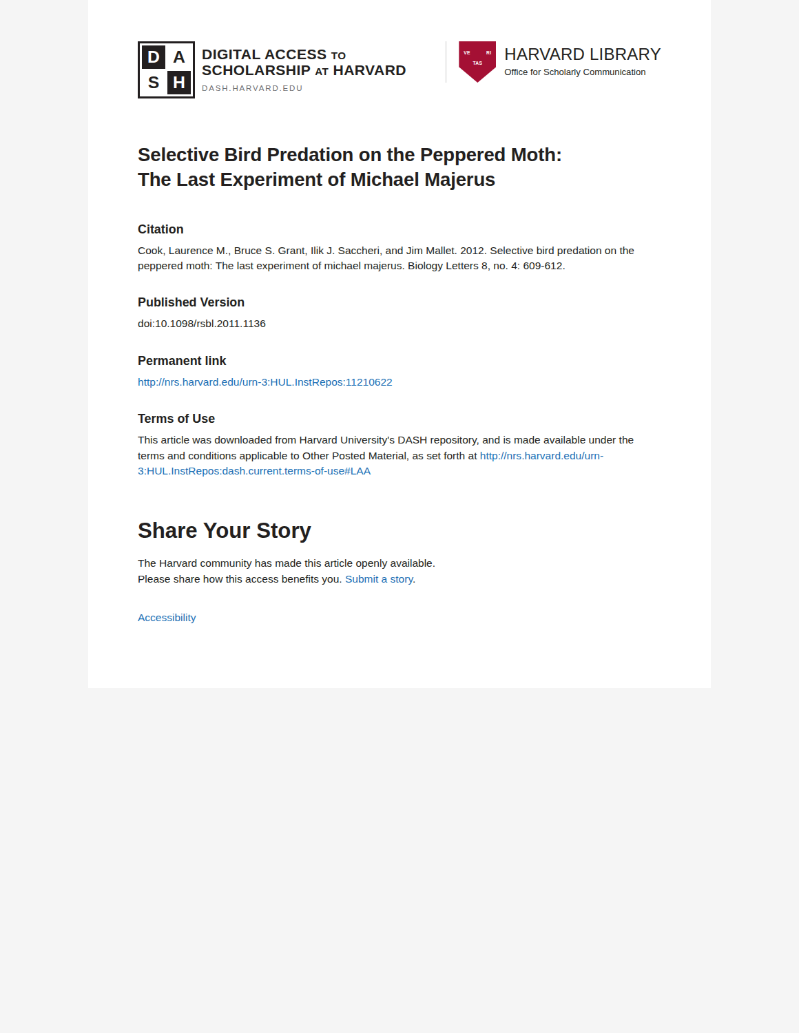D A S H
DIGITAL ACCESS TO
SCHOLARSHIP AT HARVARD
DASH.HARVARD.EDU
VE RI TAS
HARVARD LIBRARY
Office for Scholarly Communication
Selective Bird Predation on the Peppered Moth:
The Last Experiment of Michael Majerus
Citation
Cook, Laurence M., Bruce S. Grant, Ilik J. Saccheri, and Jim Mallet. 2012. Selective bird predation on the peppered moth: The last experiment of michael majerus. Biology Letters 8, no. 4: 609-612.
Published Version
doi:10.1098/rsbl.2011.1136
Permanent link
http://nrs.harvard.edu/urn-3:HUL.InstRepos:11210622
Terms of Use
This article was downloaded from Harvard University's DASH repository, and is made available under the terms and conditions applicable to Other Posted Material, as set forth at http://nrs.harvard.edu/urn-3:HUL.InstRepos:dash.current.terms-of-use#LAA
Share Your Story
The Harvard community has made this article openly available.
Please share how this access benefits you. Submit a story.
Accessibility